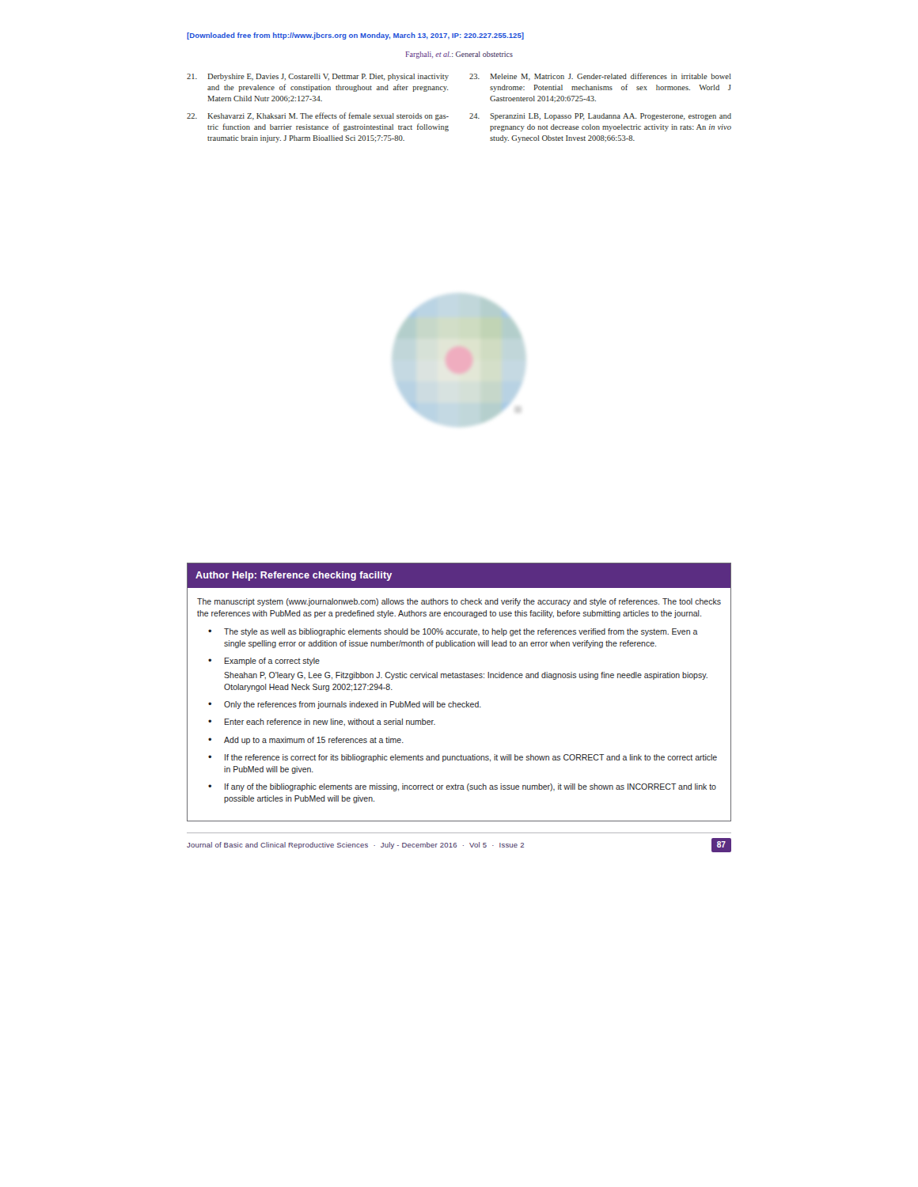[Downloaded free from http://www.jbcrs.org on Monday, March 13, 2017, IP: 220.227.255.125]
Farghali, et al.: General obstetrics
21. Derbyshire E, Davies J, Costarelli V, Dettmar P. Diet, physical inactivity and the prevalence of constipation throughout and after pregnancy. Matern Child Nutr 2006;2:127-34.
22. Keshavarzi Z, Khaksari M. The effects of female sexual steroids on gastric function and barrier resistance of gastrointestinal tract following traumatic brain injury. J Pharm Bioallied Sci 2015;7:75-80.
23. Meleine M, Matricon J. Gender-related differences in irritable bowel syndrome: Potential mechanisms of sex hormones. World J Gastroenterol 2014;20:6725-43.
24. Speranzini LB, Lopasso PP, Laudanna AA. Progesterone, estrogen and pregnancy do not decrease colon myoelectric activity in rats: An in vivo study. Gynecol Obstet Invest 2008;66:53-8.
Author Help: Reference checking facility
The manuscript system (www.journalonweb.com) allows the authors to check and verify the accuracy and style of references. The tool checks the references with PubMed as per a predefined style. Authors are encouraged to use this facility, before submitting articles to the journal.
The style as well as bibliographic elements should be 100% accurate, to help get the references verified from the system. Even a single spelling error or addition of issue number/month of publication will lead to an error when verifying the reference.
Example of a correct style Sheahan P, O'leary G, Lee G, Fitzgibbon J. Cystic cervical metastases: Incidence and diagnosis using fine needle aspiration biopsy. Otolaryngol Head Neck Surg 2002;127:294-8.
Only the references from journals indexed in PubMed will be checked.
Enter each reference in new line, without a serial number.
Add up to a maximum of 15 references at a time.
If the reference is correct for its bibliographic elements and punctuations, it will be shown as CORRECT and a link to the correct article in PubMed will be given.
If any of the bibliographic elements are missing, incorrect or extra (such as issue number), it will be shown as INCORRECT and link to possible articles in PubMed will be given.
Journal of Basic and Clinical Reproductive Sciences·July - December 2016·Vol 5·Issue 2
87